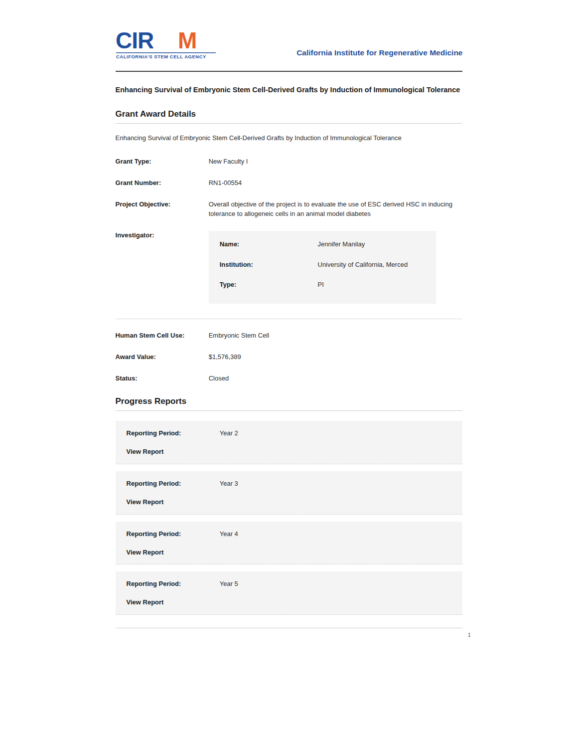CIR M CALIFORNIA'S STEM CELL AGENCY
California Institute for Regenerative Medicine
Enhancing Survival of Embryonic Stem Cell-Derived Grafts by Induction of Immunological Tolerance
Grant Award Details
Enhancing Survival of Embryonic Stem Cell-Derived Grafts by Induction of Immunological Tolerance
| Grant Type: | New Faculty I |
| Grant Number: | RN1-00554 |
| Project Objective: | Overall objective of the project is to evaluate the use of ESC derived HSC in inducing tolerance to allogeneic cells in an animal model diabetes |
| Investigator: | / Name: / Jennifer Manilay / / Institution: / University of California, Merced / / Type: / PI / |
| Human Stem Cell Use: | Embryonic Stem Cell |
| Award Value: | $1,576,389 |
| Status: | Closed |
Progress Reports
| Reporting Period: | Year 2 |
| View Report |
| Reporting Period: | Year 3 |
| View Report |
| Reporting Period: | Year 4 |
| View Report |
| Reporting Period: | Year 5 |
| View Report |
1